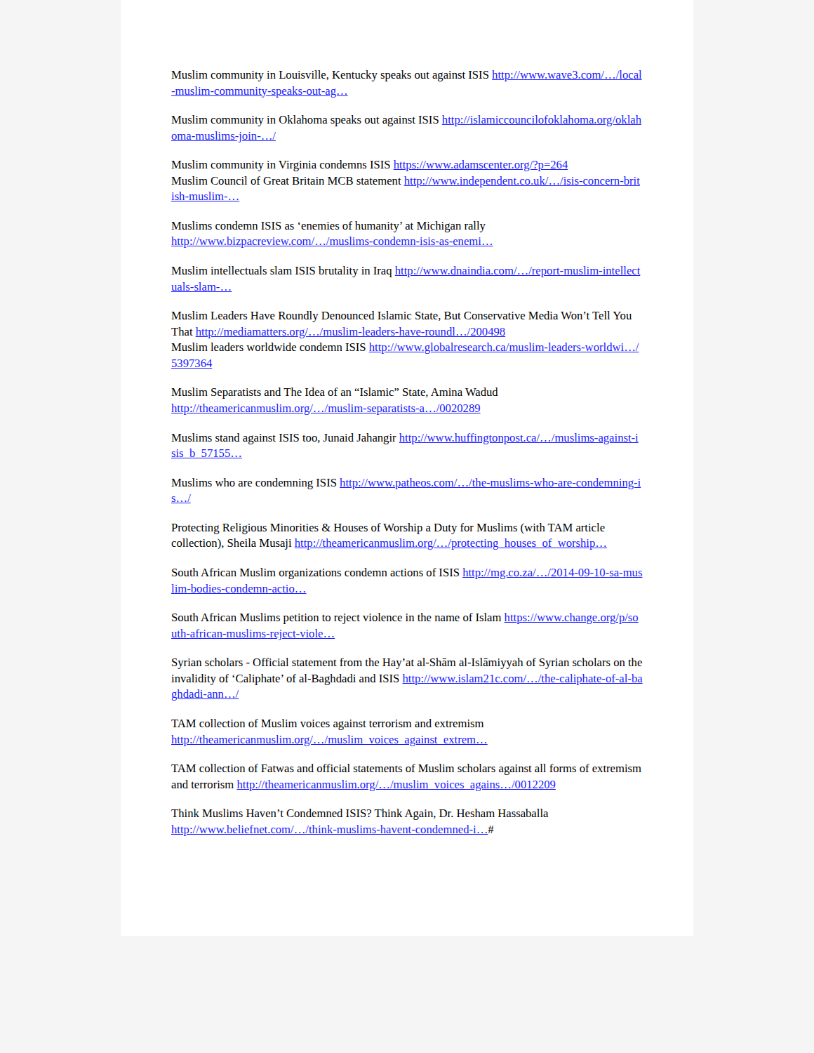Muslim community in Louisville, Kentucky speaks out against ISIS http://www.wave3.com/…/local-muslim-community-speaks-out-ag…
Muslim community in Oklahoma speaks out against ISIS http://islamiccouncilofoklahoma.org/oklahoma-muslims-join-…/
Muslim community in Virginia condemns ISIS https://www.adamscenter.org/?p=264
Muslim Council of Great Britain MCB statement http://www.independent.co.uk/…/isis-concern-british-muslim-…
Muslims condemn ISIS as ‘enemies of humanity’ at Michigan rally
http://www.bizpacreview.com/…/muslims-condemn-isis-as-enemi…
Muslim intellectuals slam ISIS brutality in Iraq http://www.dnaindia.com/…/report-muslim-intellectuals-slam-…
Muslim Leaders Have Roundly Denounced Islamic State, But Conservative Media Won’t Tell You That http://mediamatters.org/…/muslim-leaders-have-roundl…/200498
Muslim leaders worldwide condemn ISIS http://www.globalresearch.ca/muslim-leaders-worldwi…/5397364
Muslim Separatists and The Idea of an “Islamic” State, Amina Wadud
http://theamericanmuslim.org/…/muslim-separatists-a…/0020289
Muslims stand against ISIS too, Junaid Jahangir http://www.huffingtonpost.ca/…/muslims-against-isis_b_57155…
Muslims who are condemning ISIS http://www.patheos.com/…/the-muslims-who-are-condemning-is…/
Protecting Religious Minorities & Houses of Worship a Duty for Muslims (with TAM article collection), Sheila Musaji http://theamericanmuslim.org/…/protecting_houses_of_worship…
South African Muslim organizations condemn actions of ISIS http://mg.co.za/…/2014-09-10-sa-muslim-bodies-condemn-actio…
South African Muslims petition to reject violence in the name of Islam https://www.change.org/p/south-african-muslims-reject-viole…
Syrian scholars - Official statement from the Hay’at al-Shām al-Islāmiyyah of Syrian scholars on the invalidity of ‘Caliphate’ of al-Baghdadi and ISIS http://www.islam21c.com/…/the-caliphate-of-al-baghdadi-ann…/
TAM collection of Muslim voices against terrorism and extremism
http://theamericanmuslim.org/…/muslim_voices_against_extrem…
TAM collection of Fatwas and official statements of Muslim scholars against all forms of extremism and terrorism http://theamericanmuslim.org/…/muslim_voices_agains…/0012209
Think Muslims Haven’t Condemned ISIS? Think Again, Dr. Hesham Hassaballa
http://www.beliefnet.com/…/think-muslims-havent-condemned-i…#